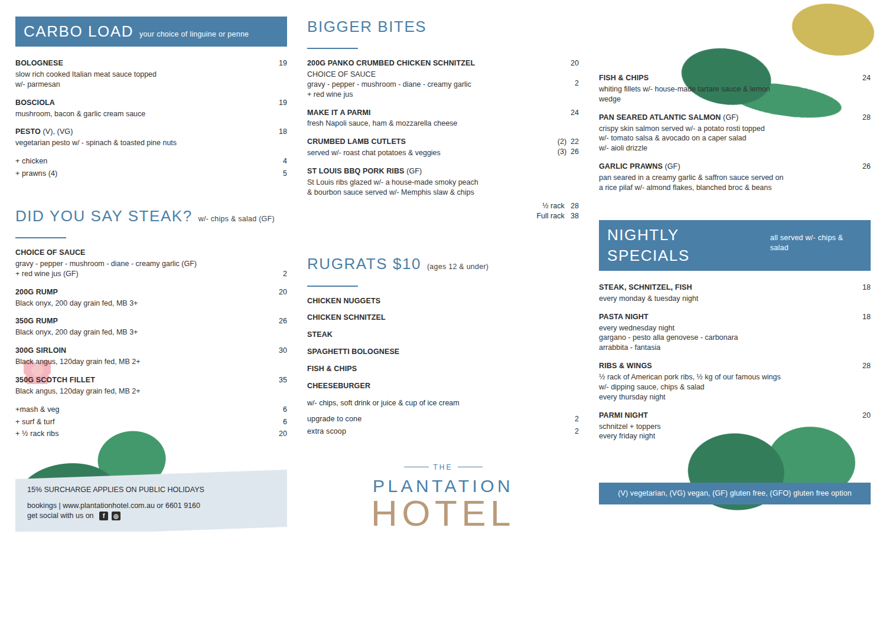Carbo Load
your choice of linguine or penne
Bolognese
slow rich cooked Italian meat sauce topped
w/- parmesan
19
Bosciola
mushroom, bacon & garlic cream sauce
19
Pesto (V), (VG)
vegetarian pesto w/ - spinach & toasted pine nuts
18
+ chicken
4
+ prawns (4)
5
Did you say steak?
w/- chips & salad (GF)
Choice of sauce
gravy - pepper - mushroom - diane - creamy garlic (GF)
+ red wine jus (GF)
2
200g Rump
Black onyx, 200 day grain fed, MB 3+
20
350g Rump
Black onyx, 200 day grain fed, MB 3+
26
300g Sirloin
Black angus, 120day grain fed, MB 2+
30
350g Scotch Fillet
Black angus, 120day grain fed, MB 2+
35
+mash & veg
6
+ surf & turf
6
+ ½ rack ribs
20
15% SURCHARGE APPLIES ON PUBLIC HOLIDAYS
bookings | www.plantationhotel.com.au or 6601 9160
get social with us on f◎
Bigger Bites
200g Panko Crumbed Chicken Schnitzel
CHOICE OF SAUCE
gravy - pepper - mushroom - diane - creamy garlic
+ red wine jus
20
2
Make it a Parmi
fresh Napoli sauce, ham & mozzarella cheese
24
Crumbed Lamb Cutlets
served w/- roast chat potatoes & veggies
(2) 22
(3) 26
St Louis BBQ Pork Ribs (GF)
St Louis ribs glazed w/- a house-made smoky peach
& bourbon sauce served w/- Memphis slaw & chips
½ rack 28
Full rack 38
Rugrats $10
(ages 12 & under)
Chicken Nuggets
Chicken Schnitzel
Steak
Spaghetti Bolognese
Fish & Chips
Cheeseburger
w/- chips, soft drink or juice & cup of ice cream
upgrade to cone
2
extra scoop
2
The
PLANTATION
HOTEL
Fish & Chips
whiting fillets w/- house-made tartare sauce & lemon
wedge
24
Pan Seared Atlantic Salmon (GF)
crispy skin salmon served w/- a potato rosti topped
w/- tomato salsa & avocado on a caper salad
w/- aioli drizzle
28
Garlic Prawns (GF)
pan seared in a creamy garlic & saffron sauce served on
a rice pilaf w/- almond flakes, blanched broc & beans
26
Nightly Specials
all served w/- chips & salad
Steak, Schnitzel, Fish
every monday & tuesday night
18
Pasta Night
every wednesday night
gargano - pesto alla genovese - carbonara
arrabbita - fantasia
18
Ribs & Wings
½ rack of American pork ribs, ½ kg of our famous wings
w/- dipping sauce, chips & salad
every thursday night
28
Parmi Night
schnitzel + toppers
every friday night
20
(V) vegetarian, (VG) vegan, (GF) gluten free, (GFO) gluten free option